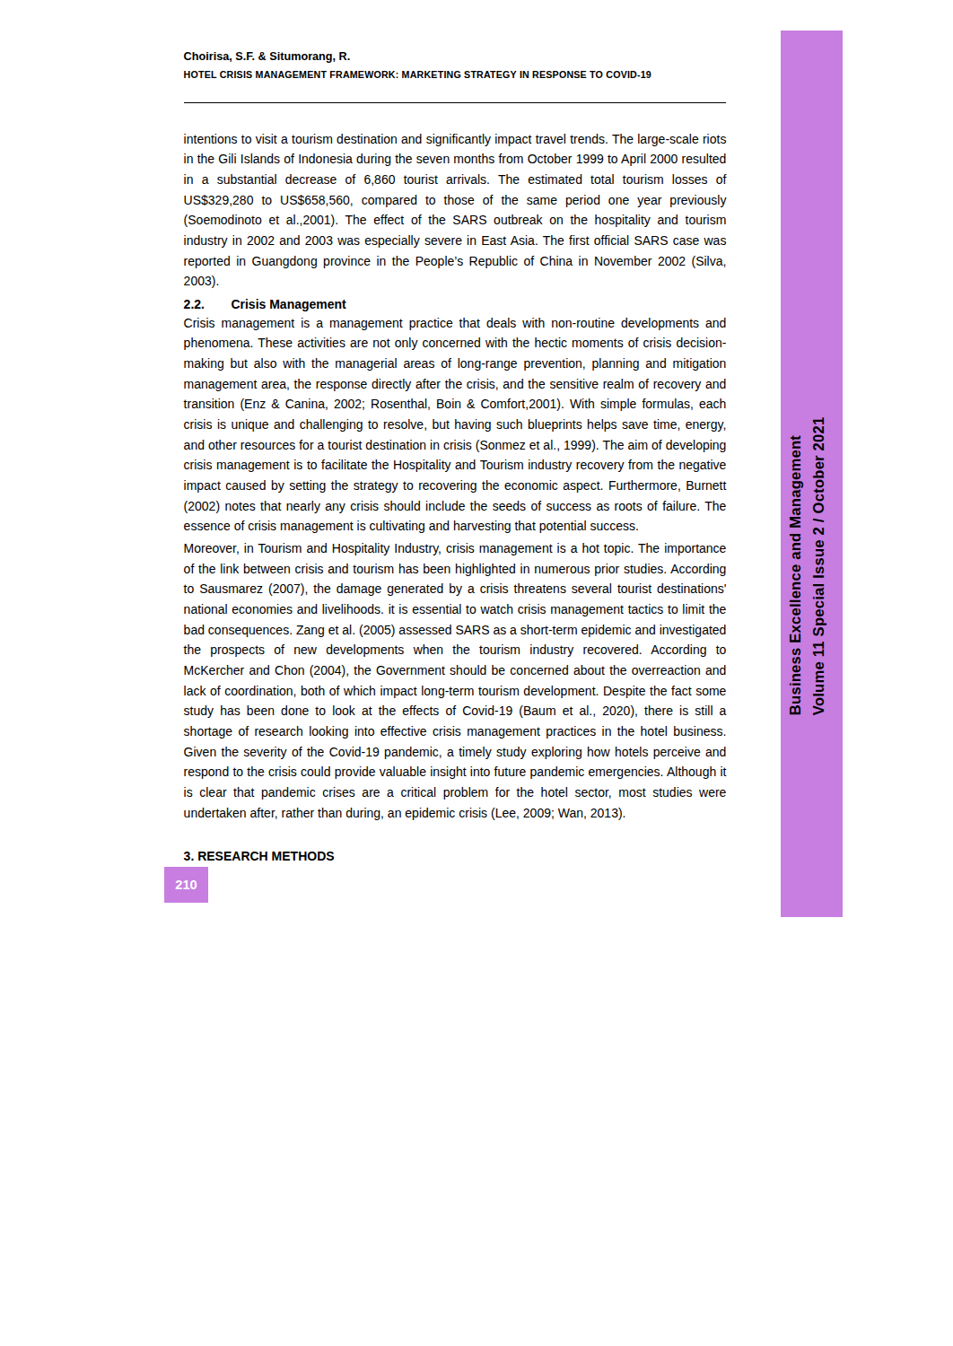Business Excellence and Management
Volume 11 Special Issue 2 / October 2021
Choirisa, S.F. & Situmorang, R.
HOTEL CRISIS MANAGEMENT FRAMEWORK: MARKETING STRATEGY IN RESPONSE TO COVID-19
intentions to visit a tourism destination and significantly impact travel trends. The large-scale riots in the Gili Islands of Indonesia during the seven months from October 1999 to April 2000 resulted in a substantial decrease of 6,860 tourist arrivals. The estimated total tourism losses of US$329,280 to US$658,560, compared to those of the same period one year previously (Soemodinoto et al.,2001). The effect of the SARS outbreak on the hospitality and tourism industry in 2002 and 2003 was especially severe in East Asia. The first official SARS case was reported in Guangdong province in the People’s Republic of China in November 2002 (Silva, 2003).
2.2. Crisis Management
Crisis management is a management practice that deals with non-routine developments and phenomena. These activities are not only concerned with the hectic moments of crisis decision-making but also with the managerial areas of long-range prevention, planning and mitigation management area, the response directly after the crisis, and the sensitive realm of recovery and transition (Enz & Canina, 2002; Rosenthal, Boin & Comfort,2001). With simple formulas, each crisis is unique and challenging to resolve, but having such blueprints helps save time, energy, and other resources for a tourist destination in crisis (Sonmez et al., 1999). The aim of developing crisis management is to facilitate the Hospitality and Tourism industry recovery from the negative impact caused by setting the strategy to recovering the economic aspect. Furthermore, Burnett (2002) notes that nearly any crisis should include the seeds of success as roots of failure. The essence of crisis management is cultivating and harvesting that potential success.
Moreover, in Tourism and Hospitality Industry, crisis management is a hot topic. The importance of the link between crisis and tourism has been highlighted in numerous prior studies. According to Sausmarez (2007), the damage generated by a crisis threatens several tourist destinations' national economies and livelihoods. it is essential to watch crisis management tactics to limit the bad consequences. Zang et al. (2005) assessed SARS as a short-term epidemic and investigated the prospects of new developments when the tourism industry recovered. According to McKercher and Chon (2004), the Government should be concerned about the overreaction and lack of coordination, both of which impact long-term tourism development. Despite the fact some study has been done to look at the effects of Covid-19 (Baum et al., 2020), there is still a shortage of research looking into effective crisis management practices in the hotel business. Given the severity of the Covid-19 pandemic, a timely study exploring how hotels perceive and respond to the crisis could provide valuable insight into future pandemic emergencies. Although it is clear that pandemic crises are a critical problem for the hotel sector, most studies were undertaken after, rather than during, an epidemic crisis (Lee, 2009; Wan, 2013).
3. RESEARCH METHODS
210